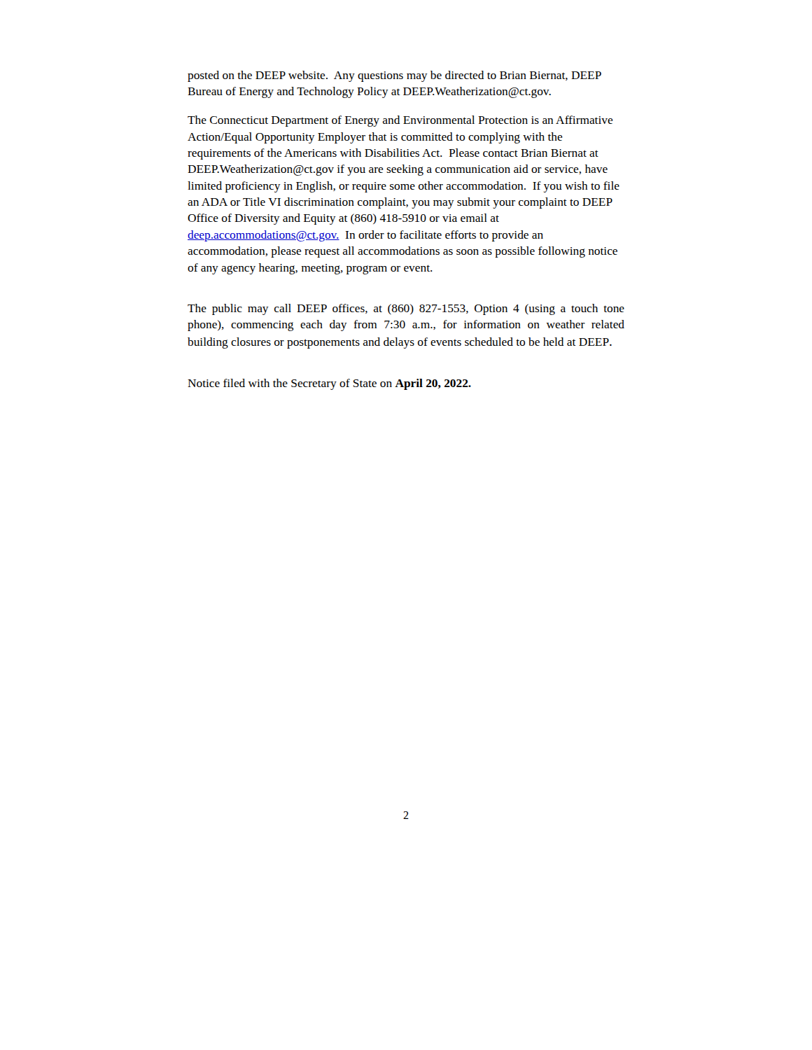posted on the DEEP website. Any questions may be directed to Brian Biernat, DEEP Bureau of Energy and Technology Policy at DEEP.Weatherization@ct.gov.
The Connecticut Department of Energy and Environmental Protection is an Affirmative Action/Equal Opportunity Employer that is committed to complying with the requirements of the Americans with Disabilities Act. Please contact Brian Biernat at DEEP.Weatherization@ct.gov if you are seeking a communication aid or service, have limited proficiency in English, or require some other accommodation. If you wish to file an ADA or Title VI discrimination complaint, you may submit your complaint to DEEP Office of Diversity and Equity at (860) 418-5910 or via email at deep.accommodations@ct.gov. In order to facilitate efforts to provide an accommodation, please request all accommodations as soon as possible following notice of any agency hearing, meeting, program or event.
The public may call DEEP offices, at (860) 827-1553, Option 4 (using a touch tone phone), commencing each day from 7:30 a.m., for information on weather related building closures or postponements and delays of events scheduled to be held at DEEP.
Notice filed with the Secretary of State on April 20, 2022.
2